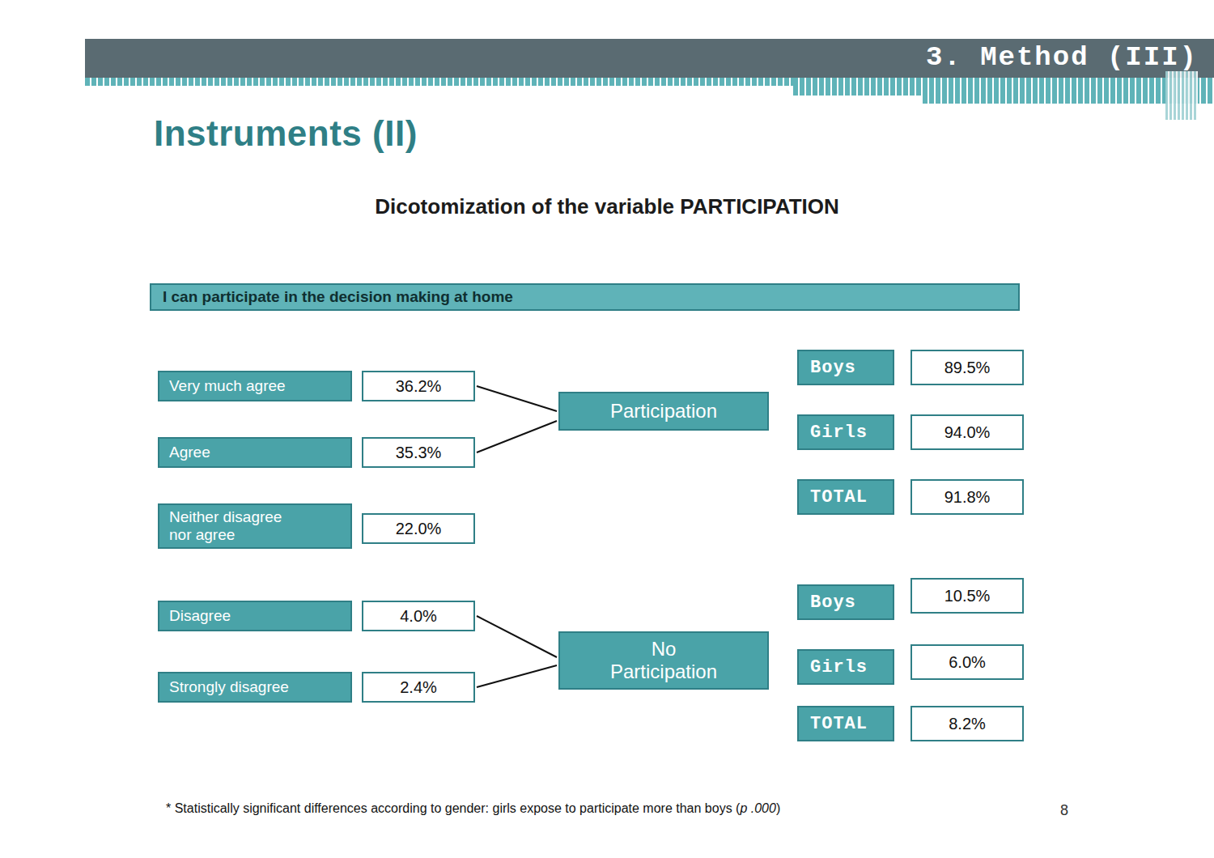3. Method (III)
Instruments (II)
Dicotomization of the variable PARTICIPATION
I can participate in the decision making at home
Very much agree
36.2%
Agree
35.3%
Neither disagree
nor agree
22.0%
Disagree
4.0%
Strongly disagree
2.4%
Participation
No
Participation
Boys
89.5%
Girls
94.0%
TOTAL
91.8%
Boys
10.5%
Girls
6.0%
TOTAL
8.2%
* Statistically significant differences according to gender: girls expose to participate more than boys (p .000)
8